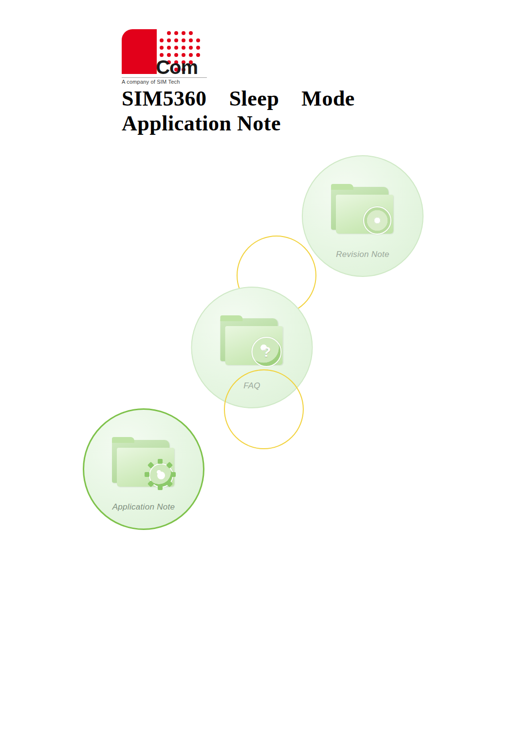SIM Com
A company of SIM Tech
SIM5360 Sleep Mode Application Note
Revision Note
?
FAQ
Application Note